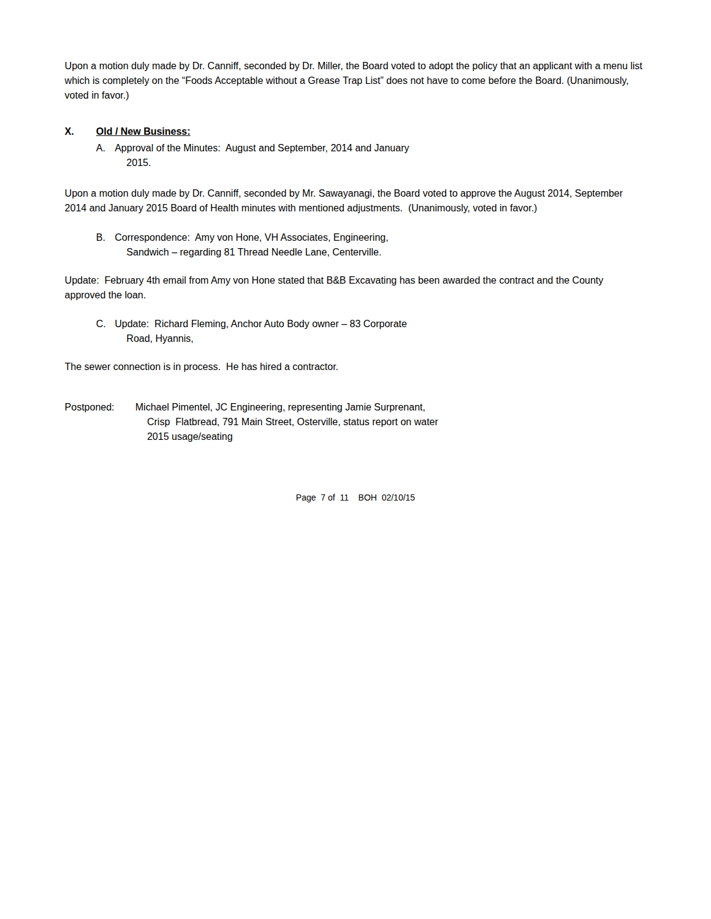Upon a motion duly made by Dr. Canniff, seconded by Dr. Miller, the Board voted to adopt the policy that an applicant with a menu list which is completely on the “Foods Acceptable without a Grease Trap List” does not have to come before the Board. (Unanimously, voted in favor.)
X. Old / New Business:
A. Approval of the Minutes: August and September, 2014 and January
2015.
Upon a motion duly made by Dr. Canniff, seconded by Mr. Sawayanagi, the Board voted to approve the August 2014, September 2014 and January 2015 Board of Health minutes with mentioned adjustments. (Unanimously, voted in favor.)
B. Correspondence: Amy von Hone, VH Associates, Engineering,
Sandwich – regarding 81 Thread Needle Lane, Centerville.
Update: February 4th email from Amy von Hone stated that B&B Excavating has been awarded the contract and the County approved the loan.
C. Update: Richard Fleming, Anchor Auto Body owner – 83 Corporate
Road, Hyannis,
The sewer connection is in process. He has hired a contractor.
Postponed: Michael Pimentel, JC Engineering, representing Jamie Surprenant,
Crisp Flatbread, 791 Main Street, Osterville, status report on water
2015 usage/seating
Page 7 of 11 BOH 02/10/15